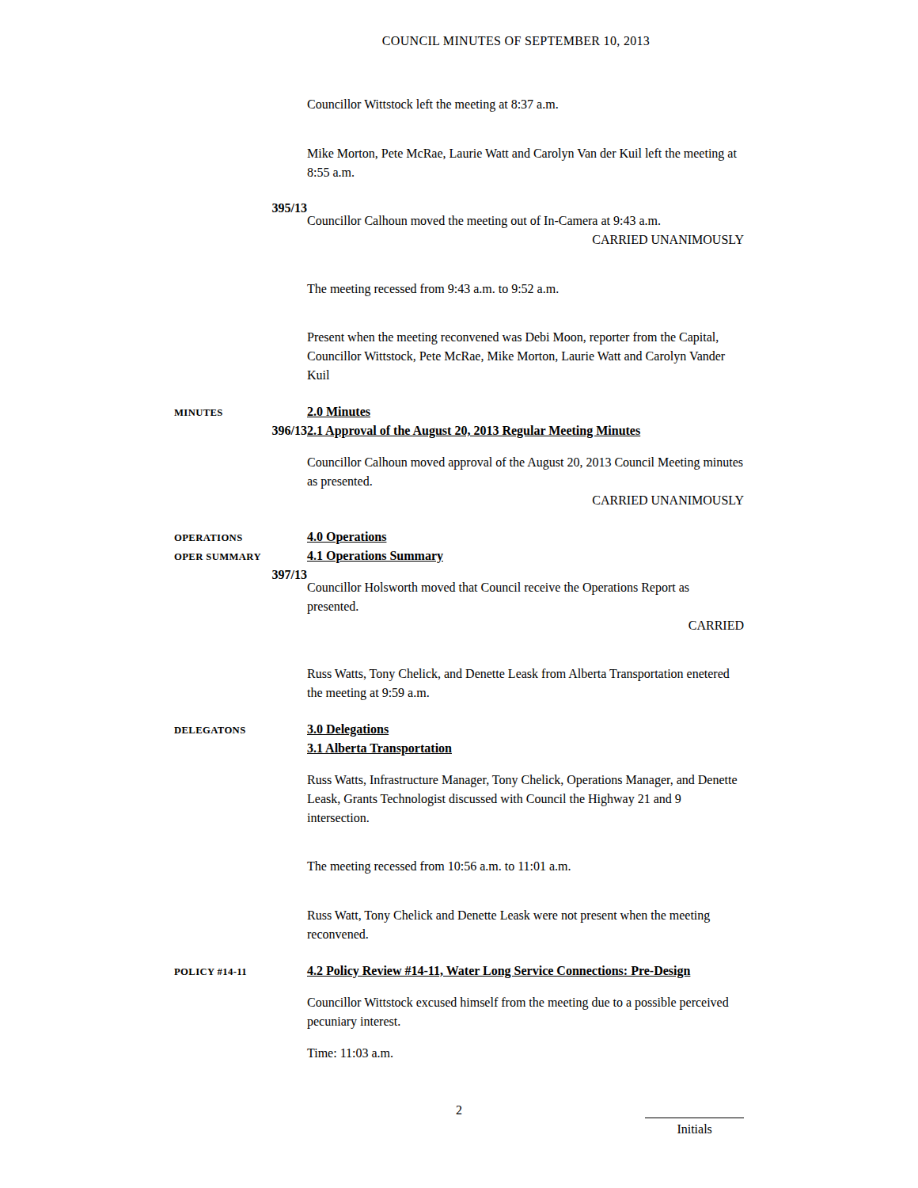COUNCIL MINUTES OF SEPTEMBER 10, 2013
| | Councillor Wittstock left the meeting at 8:37 a.m. |
| | Mike Morton, Pete McRae, Laurie Watt and Carolyn Van der Kuil left the meeting at 8:55 a.m. |
| 395/13 | Councillor Calhoun moved the meeting out of In-Camera at 9:43 a.m. CARRIED UNANIMOUSLY |
| | The meeting recessed from 9:43 a.m. to 9:52 a.m. |
| | Present when the meeting reconvened was Debi Moon, reporter from the Capital, Councillor Wittstock, Pete McRae, Mike Morton, Laurie Watt and Carolyn Vander Kuil |
| Minutes | 2.0 Minutes |
| 396/13 | 2.1 Approval of the August 20, 2013 Regular Meeting Minutes Councillor Calhoun moved approval of the August 20, 2013 Council Meeting minutes as presented. CARRIED UNANIMOUSLY |
| Operations Oper Summary | 4.0 Operations 4.1 Operations Summary |
| 397/13 | Councillor Holsworth moved that Council receive the Operations Report as presented. CARRIED |
| | Russ Watts, Tony Chelick, and Denette Leask from Alberta Transportation enetered the meeting at 9:59 a.m. |
| Delegatons | 3.0 Delegations 3.1 Alberta Transportation Russ Watts, Infrastructure Manager, Tony Chelick, Operations Manager, and Denette Leask, Grants Technologist discussed with Council the Highway 21 and 9 intersection. |
| | The meeting recessed from 10:56 a.m. to 11:01 a.m. |
| | Russ Watt, Tony Chelick and Denette Leask were not present when the meeting reconvened. |
| Policy #14-11 | 4.2 Policy Review #14-11, Water Long Service Connections: Pre-Design Councillor Wittstock excused himself from the meeting due to a possible perceived pecuniary interest. Time: 11:03 a.m. |
2
Initials